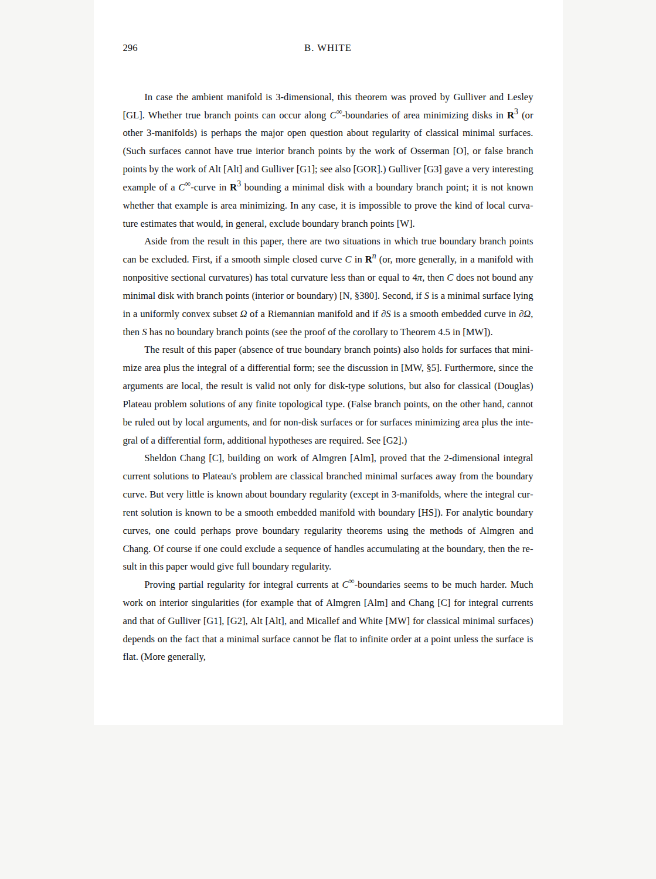296 B. WHITE 296
In case the ambient manifold is 3-dimensional, this theorem was proved by Gulliver and Lesley [GL]. Whether true branch points can occur along C∞-boundaries of area minimizing disks in R3 (or other 3-manifolds) is perhaps the major open question about regularity of classical minimal surfaces. (Such surfaces cannot have true interior branch points by the work of Osserman [O], or false branch points by the work of Alt [Alt] and Gulliver [G1]; see also [GOR].) Gulliver [G3] gave a very interesting example of a C∞-curve in R3 bounding a minimal disk with a boundary branch point; it is not known whether that example is area minimizing. In any case, it is impossible to prove the kind of local curvature estimates that would, in general, exclude boundary branch points [W].
Aside from the result in this paper, there are two situations in which true boundary branch points can be excluded. First, if a smooth simple closed curve C in Rn (or, more generally, in a manifold with nonpositive sectional curvatures) has total curvature less than or equal to 4π, then C does not bound any minimal disk with branch points (interior or boundary) [N, §380]. Second, if S is a minimal surface lying in a uniformly convex subset Ω of a Riemannian manifold and if ∂S is a smooth embedded curve in ∂Ω, then S has no boundary branch points (see the proof of the corollary to Theorem 4.5 in [MW]).
The result of this paper (absence of true boundary branch points) also holds for surfaces that minimize area plus the integral of a differential form; see the discussion in [MW, §5]. Furthermore, since the arguments are local, the result is valid not only for disk-type solutions, but also for classical (Douglas) Plateau problem solutions of any finite topological type. (False branch points, on the other hand, cannot be ruled out by local arguments, and for non-disk surfaces or for surfaces minimizing area plus the integral of a differential form, additional hypotheses are required. See [G2].)
Sheldon Chang [C], building on work of Almgren [Alm], proved that the 2-dimensional integral current solutions to Plateau's problem are classical branched minimal surfaces away from the boundary curve. But very little is known about boundary regularity (except in 3-manifolds, where the integral current solution is known to be a smooth embedded manifold with boundary [HS]). For analytic boundary curves, one could perhaps prove boundary regularity theorems using the methods of Almgren and Chang. Of course if one could exclude a sequence of handles accumulating at the boundary, then the result in this paper would give full boundary regularity.
Proving partial regularity for integral currents at C∞-boundaries seems to be much harder. Much work on interior singularities (for example that of Almgren [Alm] and Chang [C] for integral currents and that of Gulliver [G1], [G2], Alt [Alt], and Micallef and White [MW] for classical minimal surfaces) depends on the fact that a minimal surface cannot be flat to infinite order at a point unless the surface is flat. (More generally,